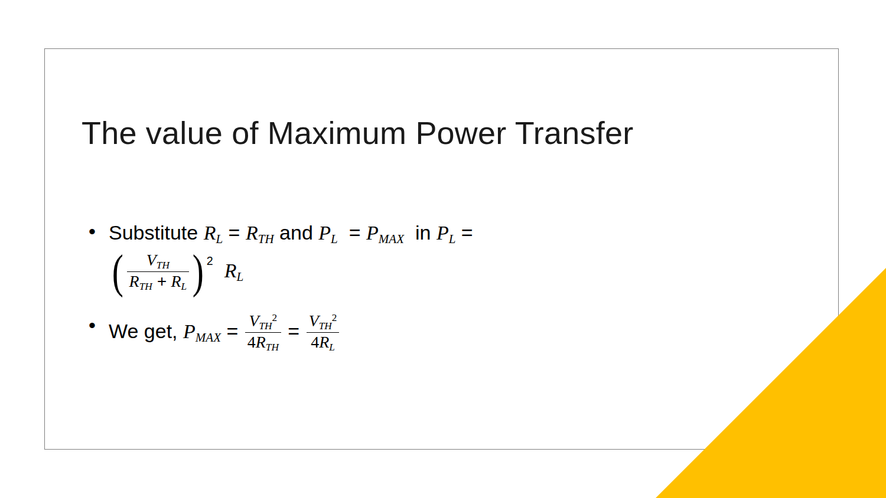The value of Maximum Power Transfer
Substitute RL = RTH and PL = PMAX in PL = (VTH RTH + RL) 2 RL
We get, PMAX = VTH24 RTH = VTH24 RL